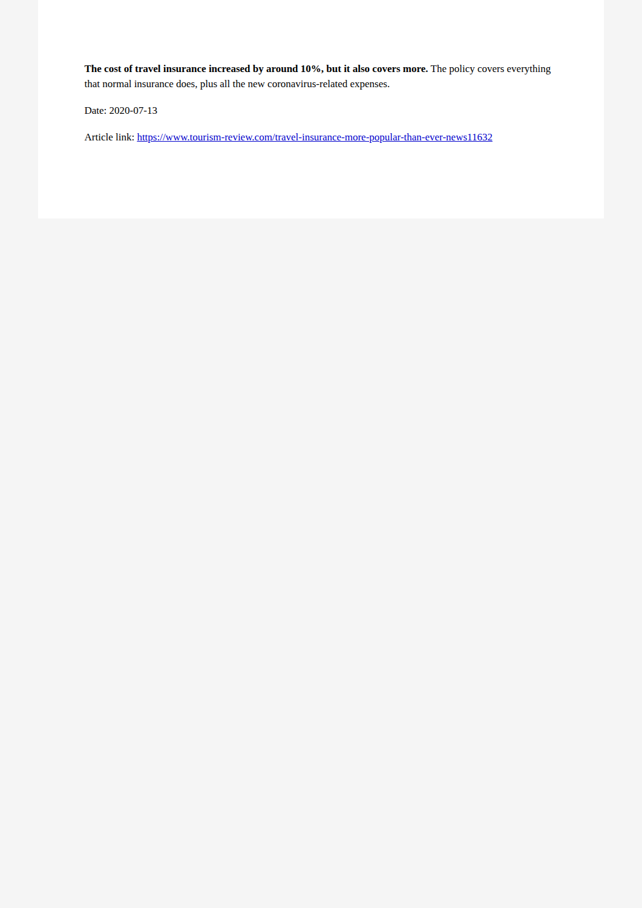The cost of travel insurance increased by around 10%, but it also covers more. The policy covers everything that normal insurance does, plus all the new coronavirus-related expenses.
Date: 2020-07-13
Article link: https://www.tourism-review.com/travel-insurance-more-popular-than-ever-news11632